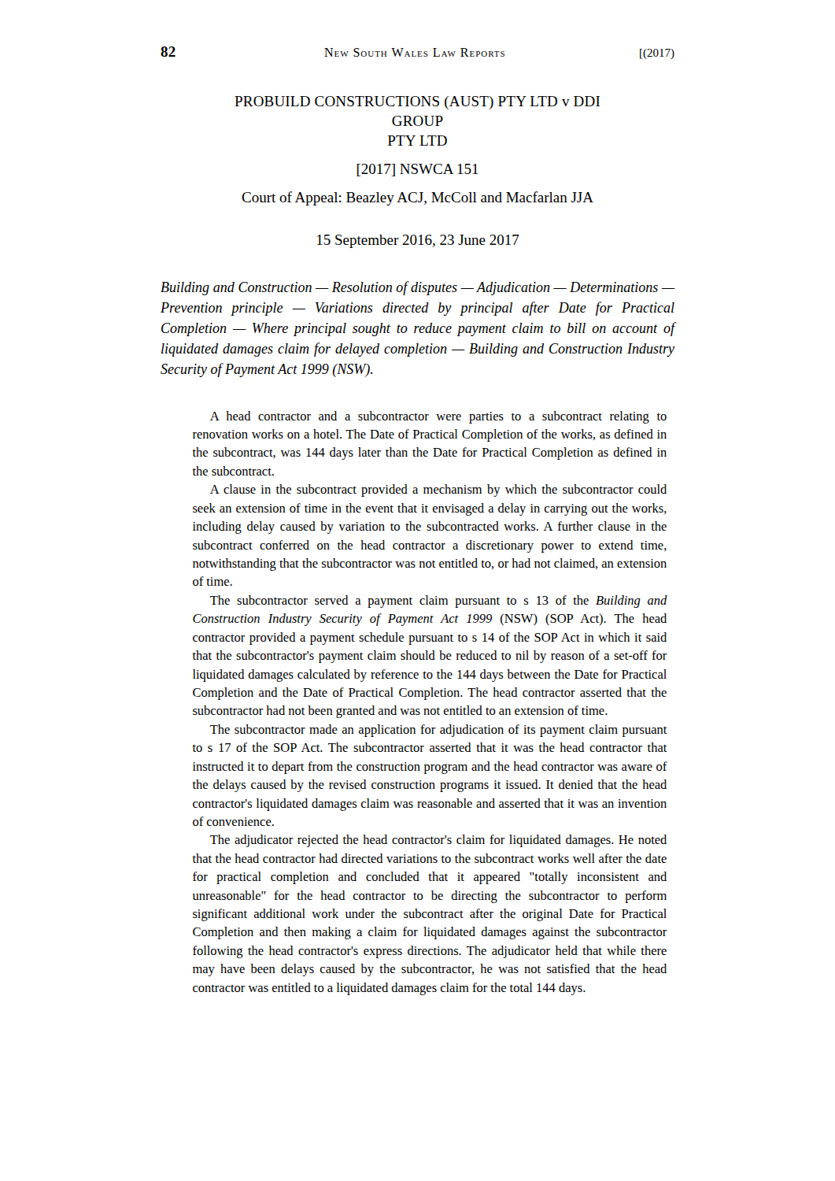82 New South Wales Law Reports [(2017)
PROBUILD CONSTRUCTIONS (AUST) PTY LTD v DDI GROUP
PTY LTD
[2017] NSWCA 151
Court of Appeal: Beazley ACJ, McColl and Macfarlan JJA
15 September 2016, 23 June 2017
Building and Construction — Resolution of disputes — Adjudication — Determinations — Prevention principle — Variations directed by principal after Date for Practical Completion — Where principal sought to reduce payment claim to bill on account of liquidated damages claim for delayed completion — Building and Construction Industry Security of Payment Act 1999 (NSW).
A head contractor and a subcontractor were parties to a subcontract relating to renovation works on a hotel. The Date of Practical Completion of the works, as defined in the subcontract, was 144 days later than the Date for Practical Completion as defined in the subcontract.
A clause in the subcontract provided a mechanism by which the subcontractor could seek an extension of time in the event that it envisaged a delay in carrying out the works, including delay caused by variation to the subcontracted works. A further clause in the subcontract conferred on the head contractor a discretionary power to extend time, notwithstanding that the subcontractor was not entitled to, or had not claimed, an extension of time.
The subcontractor served a payment claim pursuant to s 13 of the Building and Construction Industry Security of Payment Act 1999 (NSW) (SOP Act). The head contractor provided a payment schedule pursuant to s 14 of the SOP Act in which it said that the subcontractor's payment claim should be reduced to nil by reason of a set-off for liquidated damages calculated by reference to the 144 days between the Date for Practical Completion and the Date of Practical Completion. The head contractor asserted that the subcontractor had not been granted and was not entitled to an extension of time.
The subcontractor made an application for adjudication of its payment claim pursuant to s 17 of the SOP Act. The subcontractor asserted that it was the head contractor that instructed it to depart from the construction program and the head contractor was aware of the delays caused by the revised construction programs it issued. It denied that the head contractor's liquidated damages claim was reasonable and asserted that it was an invention of convenience.
The adjudicator rejected the head contractor's claim for liquidated damages. He noted that the head contractor had directed variations to the subcontract works well after the date for practical completion and concluded that it appeared "totally inconsistent and unreasonable" for the head contractor to be directing the subcontractor to perform significant additional work under the subcontract after the original Date for Practical Completion and then making a claim for liquidated damages against the subcontractor following the head contractor's express directions. The adjudicator held that while there may have been delays caused by the subcontractor, he was not satisfied that the head contractor was entitled to a liquidated damages claim for the total 144 days.